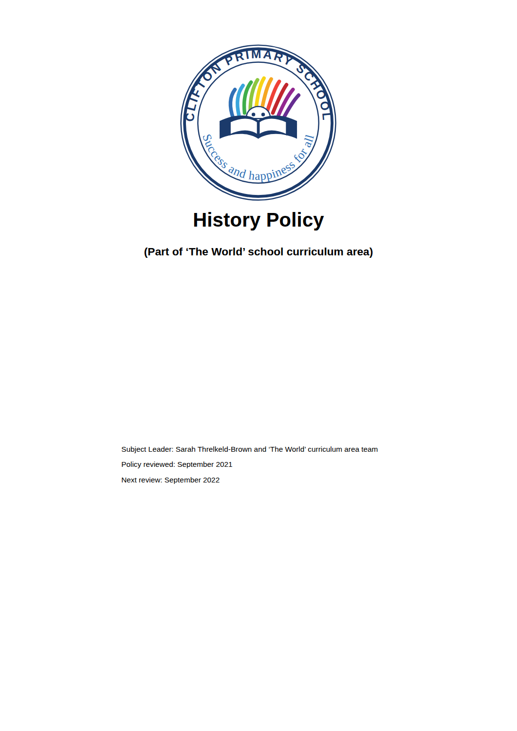CLIFTON PRIMARY SCHOOL Success and happiness for all
History Policy
(Part of ‘The World’ school curriculum area)
Subject Leader: Sarah Threlkeld-Brown and ‘The World’ curriculum area team
Policy reviewed: September 2021
Next review: September 2022